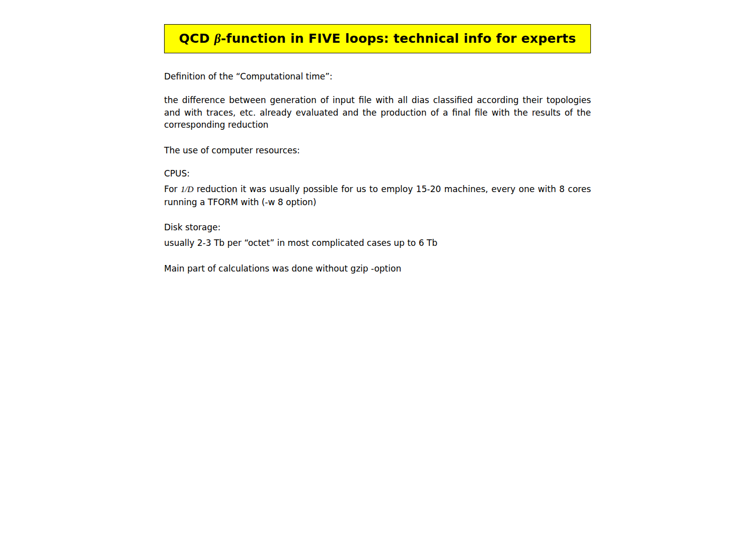QCD β-function in FIVE loops: technical info for experts
Definition of the “Computational time”:
the difference between generation of input file with all dias classified according their topologies and with traces, etc. already evaluated and the production of a final file with the results of the corresponding reduction
The use of computer resources:
CPUS:
For 1/D reduction it was usually possible for us to employ 15-20 machines, every one with 8 cores running a TFORM with (-w 8 option)
Disk storage:
usually 2-3 Tb per “octet” in most complicated cases up to 6 Tb
Main part of calculations was done without gzip -option